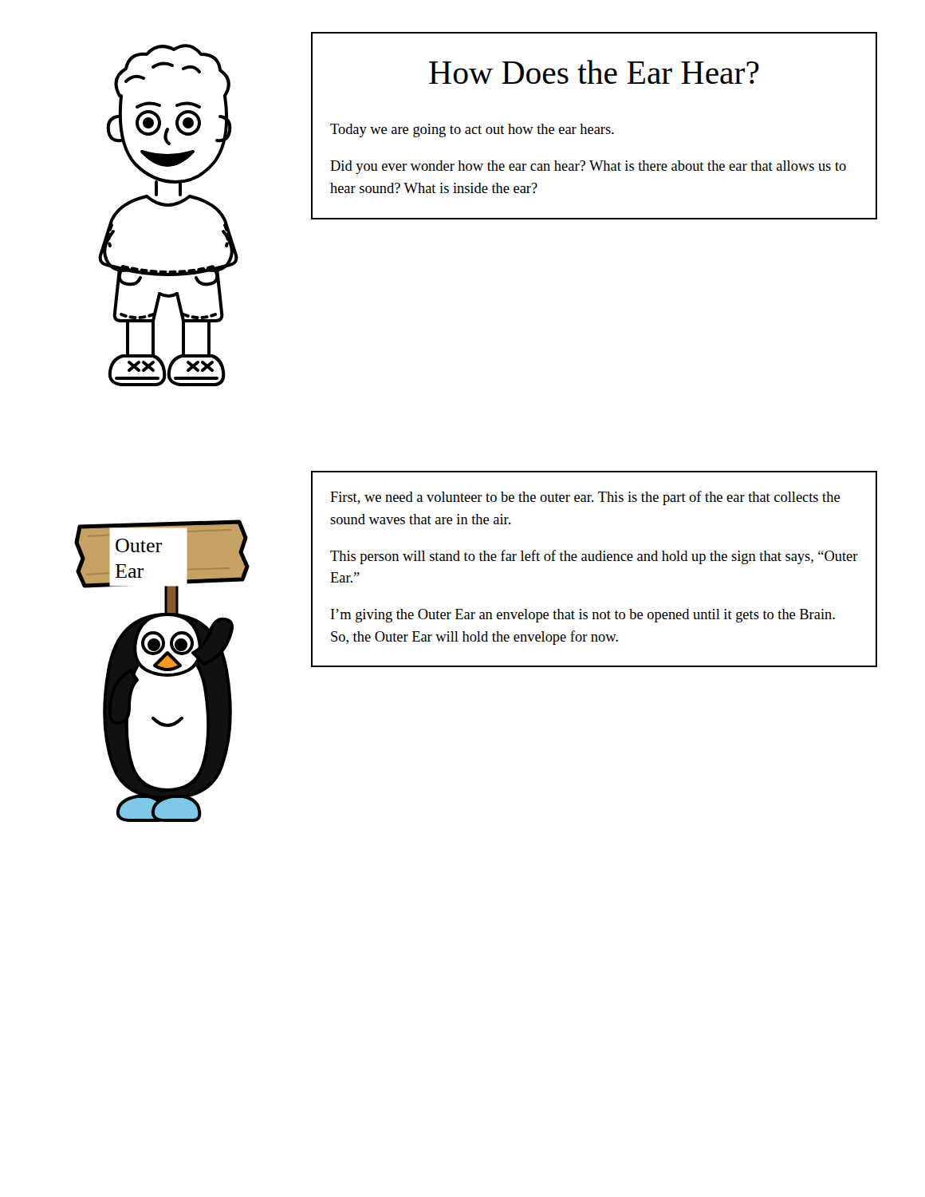How Does the Ear Hear?
Today we are going to act out how the ear hears.
Did you ever wonder how the ear can hear? What is there about the ear that allows us to hear sound? What is inside the ear?
Outer Ear
First, we need a volunteer to be the outer ear. This is the part of the ear that collects the sound waves that are in the air.
This person will stand to the far left of the audience and hold up the sign that says, “Outer Ear.”
I’m giving the Outer Ear an envelope that is not to be opened until it gets to the Brain. So, the Outer Ear will hold the envelope for now.